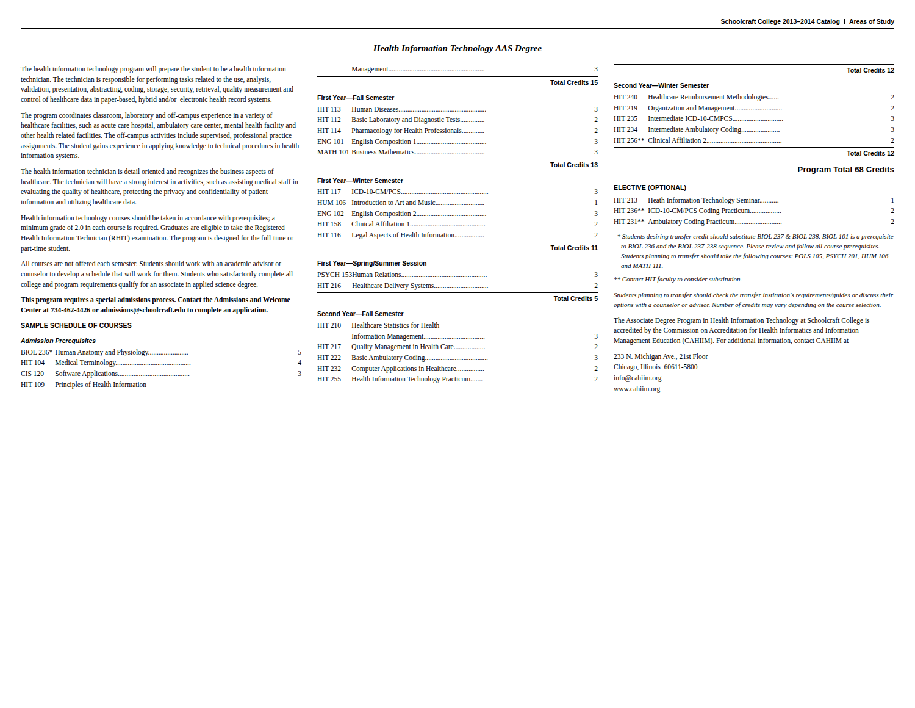Schoolcraft College 2013–2014 Catalog Areas of Study
Health Information Technology AAS Degree
The health information technology program will prepare the student to be a health information technician. The technician is responsible for performing tasks related to the use, analysis, validation, presentation, abstracting, coding, storage, security, retrieval, quality measurement and control of healthcare data in paper-based, hybrid and/or electronic health record systems.
The program coordinates classroom, laboratory and off-campus experience in a variety of healthcare facilities, such as acute care hospital, ambulatory care center, mental health facility and other health related facilities. The off-campus activities include supervised, professional practice assignments. The student gains experience in applying knowledge to technical procedures in health information systems.
The health information technician is detail oriented and recognizes the business aspects of healthcare. The technician will have a strong interest in activities, such as assisting medical staff in evaluating the quality of healthcare, protecting the privacy and confidentiality of patient information and utilizing healthcare data.
Health information technology courses should be taken in accordance with prerequisites; a minimum grade of 2.0 in each course is required. Graduates are eligible to take the Registered Health Information Technician (RHIT) examination. The program is designed for the full-time or part-time student.
All courses are not offered each semester. Students should work with an academic advisor or counselor to develop a schedule that will work for them. Students who satisfactorily complete all college and program requirements qualify for an associate in applied science degree.
This program requires a special admissions process. Contact the Admissions and Welcome Center at 734-462-4426 or admissions@schoolcraft.edu to complete an application.
Sample Schedule of Courses
Admission Prerequisites
| BIOL 236* | Human Anatomy and Physiology ....................... | 5 |
| HIT 104 | Medical Terminology ........................................... | 4 |
| CIS 120 | Software Applications ......................................... | 3 |
| HIT 109 | Principles of Health Information | |
| | Management ....................................................... | 3 |
Total Credits 15
First Year—Fall Semester
| HIT 113 | Human Diseases .................................................. | 3 |
| HIT 112 | Basic Laboratory and Diagnostic Tests .............. | 2 |
| HIT 114 | Pharmacology for Health Professionals ............. | 2 |
| ENG 101 | English Composition 1 ........................................ | 3 |
| MATH 101 | Business Mathematics ........................................ | 3 |
Total Credits 13
First Year—Winter Semester
| HIT 117 | ICD-10-CM/PCS .................................................. | 3 |
| HUM 106 | Introduction to Art and Music ............................ | 1 |
| ENG 102 | English Composition 2 ........................................ | 3 |
| HIT 158 | Clinical Affiliation 1 ........................................... | 2 |
| HIT 116 | Legal Aspects of Health Information ................. | 2 |
Total Credits 11
First Year—Spring/Summer Session
| PSYCH 153 | Human Relations ................................................. | 3 |
| HIT 216 | Healthcare Delivery Systems ............................... | 2 |
Total Credits 5
Second Year—Fall Semester
| HIT 210 | Healthcare Statistics for Health | |
| | Information Management ................................... | 3 |
| HIT 217 | Quality Management in Health Care .................. | 2 |
| HIT 222 | Basic Ambulatory Coding .................................... | 3 |
| HIT 232 | Computer Applications in Healthcare ................ | 2 |
| HIT 255 | Health Information Technology Practicum ....... | 2 |
Total Credits 12
Second Year—Winter Semester
| HIT 240 | Healthcare Reimbursement Methodologies ...... | 2 |
| HIT 219 | Organization and Management ........................... | 2 |
| HIT 235 | Intermediate ICD-10-CMPCS ............................. | 3 |
| HIT 234 | Intermediate Ambulatory Coding ...................... | 3 |
| HIT 256** | Clinical Affiliation 2 ........................................... | 2 |
Total Credits 12
Program Total 68 Credits
Elective (Optional)
| HIT 213 | Heath Information Technology Seminar ........... | 1 |
| HIT 236** | ICD-10-CM/PCS Coding Practicum .................. | 2 |
| HIT 231** | Ambulatory Coding Practicum ........................... | 2 |
* Students desiring transfer credit should substitute BIOL 237 & BIOL 238. BIOL 101 is a prerequisite to BIOL 236 and the BIOL 237-238 sequence. Please review and follow all course prerequisites. Students planning to transfer should take the following courses: POLS 105, PSYCH 201, HUM 106 and MATH 111.
** Contact HIT faculty to consider substitution.
Students planning to transfer should check the transfer institution's requirements/guides or discuss their options with a counselor or advisor. Number of credits may vary depending on the course selection.
The Associate Degree Program in Health Information Technology at Schoolcraft College is accredited by the Commission on Accreditation for Health Informatics and Information Management Education (CAHIIM). For additional information, contact CAHIIM at
233 N. Michigan Ave., 21st Floor
Chicago, Illinois 60611-5800
info@cahiim.org
www.cahiim.org